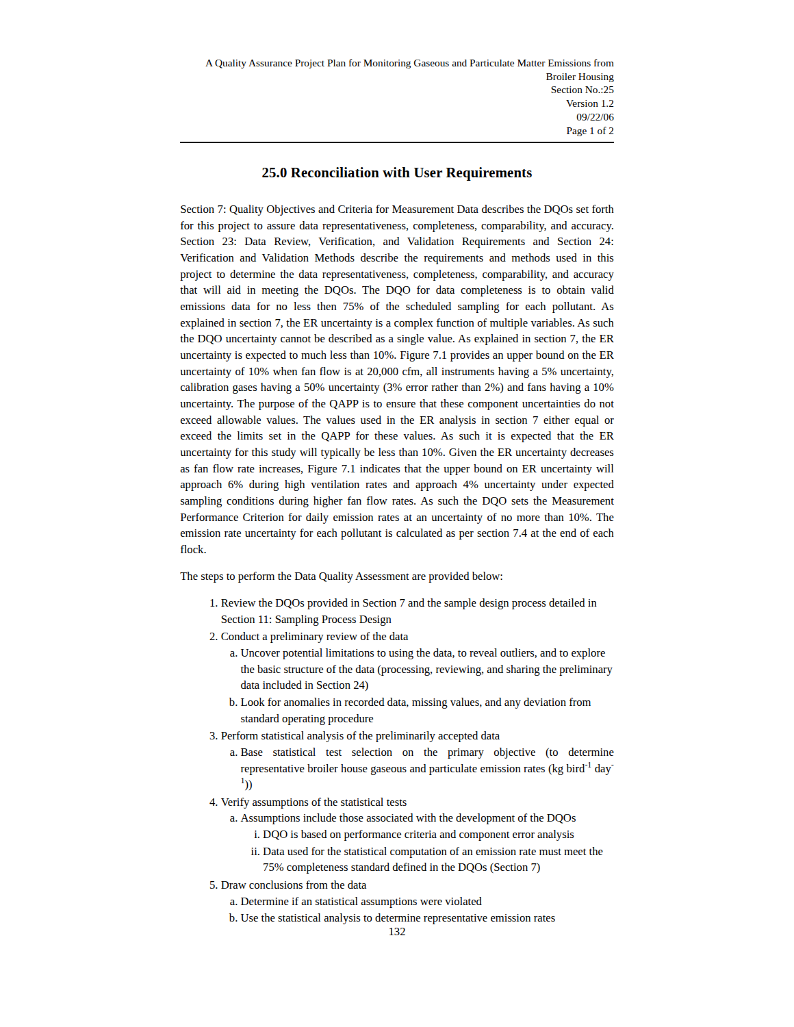A Quality Assurance Project Plan for Monitoring Gaseous and Particulate Matter Emissions from Broiler Housing
Section No.:25
Version 1.2
09/22/06
Page 1 of 2
25.0 Reconciliation with User Requirements
Section 7: Quality Objectives and Criteria for Measurement Data describes the DQOs set forth for this project to assure data representativeness, completeness, comparability, and accuracy. Section 23: Data Review, Verification, and Validation Requirements and Section 24: Verification and Validation Methods describe the requirements and methods used in this project to determine the data representativeness, completeness, comparability, and accuracy that will aid in meeting the DQOs. The DQO for data completeness is to obtain valid emissions data for no less then 75% of the scheduled sampling for each pollutant. As explained in section 7, the ER uncertainty is a complex function of multiple variables. As such the DQO uncertainty cannot be described as a single value. As explained in section 7, the ER uncertainty is expected to much less than 10%. Figure 7.1 provides an upper bound on the ER uncertainty of 10% when fan flow is at 20,000 cfm, all instruments having a 5% uncertainty, calibration gases having a 50% uncertainty (3% error rather than 2%) and fans having a 10% uncertainty. The purpose of the QAPP is to ensure that these component uncertainties do not exceed allowable values. The values used in the ER analysis in section 7 either equal or exceed the limits set in the QAPP for these values. As such it is expected that the ER uncertainty for this study will typically be less than 10%. Given the ER uncertainty decreases as fan flow rate increases, Figure 7.1 indicates that the upper bound on ER uncertainty will approach 6% during high ventilation rates and approach 4% uncertainty under expected sampling conditions during higher fan flow rates. As such the DQO sets the Measurement Performance Criterion for daily emission rates at an uncertainty of no more than 10%. The emission rate uncertainty for each pollutant is calculated as per section 7.4 at the end of each flock.
The steps to perform the Data Quality Assessment are provided below:
Review the DQOs provided in Section 7 and the sample design process detailed in Section 11: Sampling Process Design
Conduct a preliminary review of the data
Uncover potential limitations to using the data, to reveal outliers, and to explore the basic structure of the data (processing, reviewing, and sharing the preliminary data included in Section 24)
Look for anomalies in recorded data, missing values, and any deviation from standard operating procedure
Perform statistical analysis of the preliminarily accepted data
Base statistical test selection on the primary objective (to determine representative broiler house gaseous and particulate emission rates (kg bird-1 day-1))
Verify assumptions of the statistical tests
Assumptions include those associated with the development of the DQOs
DQO is based on performance criteria and component error analysis
Data used for the statistical computation of an emission rate must meet the 75% completeness standard defined in the DQOs (Section 7)
Draw conclusions from the data
Determine if an statistical assumptions were violated
Use the statistical analysis to determine representative emission rates
132